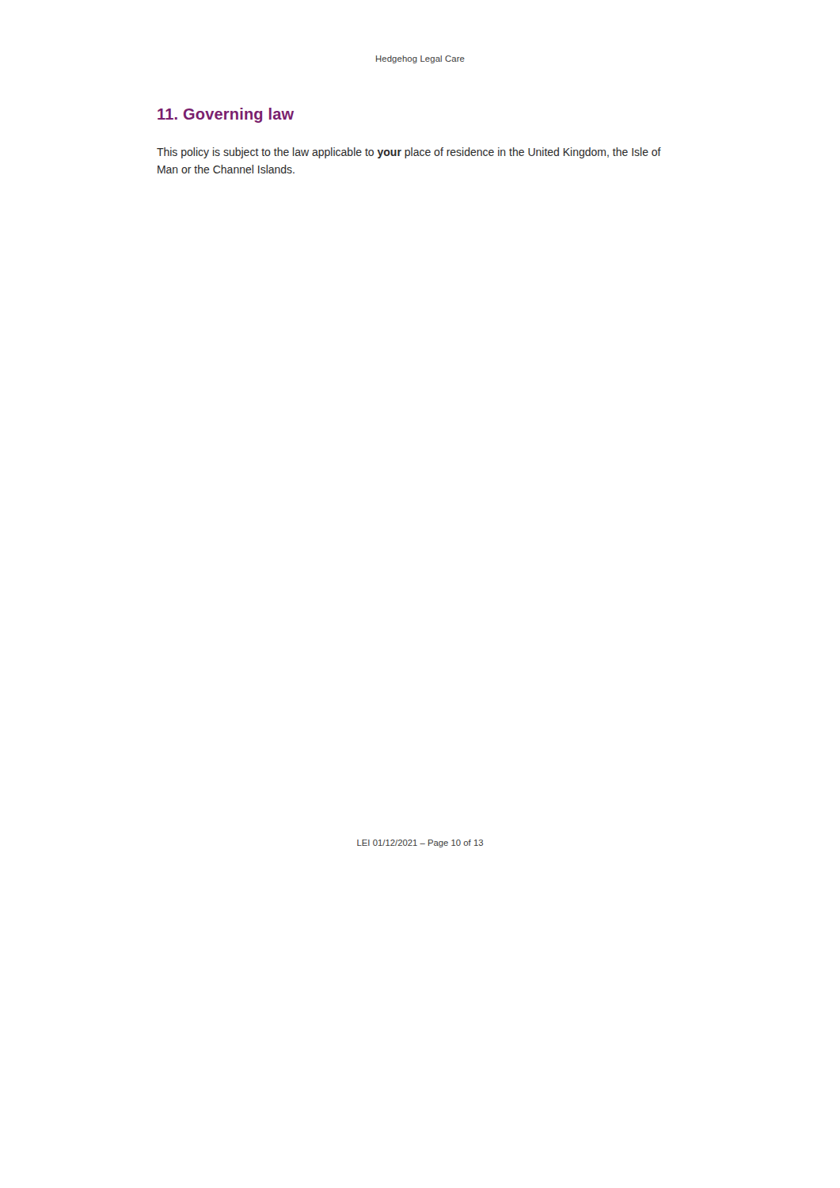Hedgehog Legal Care
11. Governing law
This policy is subject to the law applicable to your place of residence in the United Kingdom, the Isle of Man or the Channel Islands.
LEI 01/12/2021 – Page 10 of 13